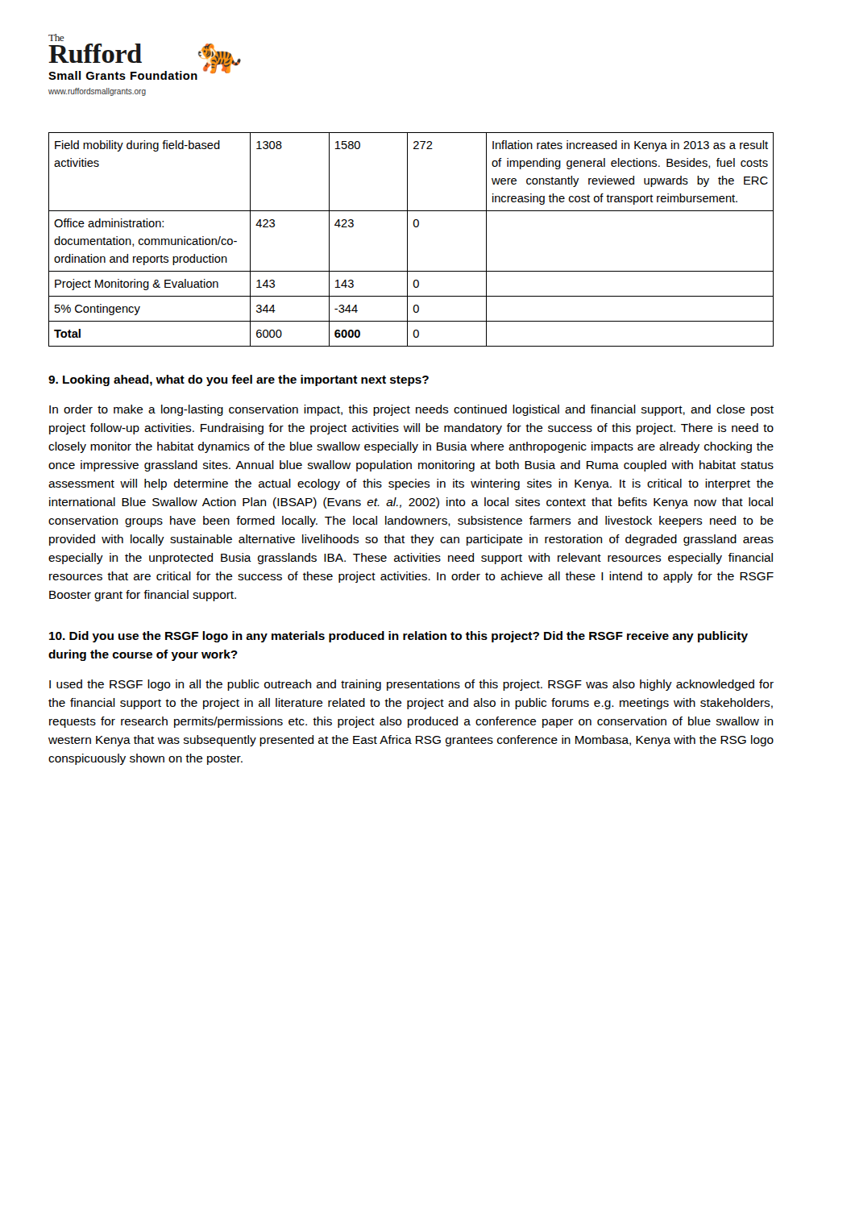The Rufford Small Grants Foundation www.ruffordsmallgrants.org 🐅
| Field mobility during field-based activities | 1308 | 1580 | 272 | Inflation rates increased in Kenya in 2013 as a result of impending general elections. Besides, fuel costs were constantly reviewed upwards by the ERC increasing the cost of transport reimbursement. |
| Office administration: documentation, communication/co-ordination and reports production | 423 | 423 | 0 | |
| Project Monitoring & Evaluation | 143 | 143 | 0 | |
| 5% Contingency | 344 | -344 | 0 | |
| Total | 6000 | 6000 | 0 | |
9. Looking ahead, what do you feel are the important next steps?
In order to make a long-lasting conservation impact, this project needs continued logistical and financial support, and close post project follow-up activities. Fundraising for the project activities will be mandatory for the success of this project. There is need to closely monitor the habitat dynamics of the blue swallow especially in Busia where anthropogenic impacts are already chocking the once impressive grassland sites. Annual blue swallow population monitoring at both Busia and Ruma coupled with habitat status assessment will help determine the actual ecology of this species in its wintering sites in Kenya. It is critical to interpret the international Blue Swallow Action Plan (IBSAP) (Evans et. al., 2002) into a local sites context that befits Kenya now that local conservation groups have been formed locally. The local landowners, subsistence farmers and livestock keepers need to be provided with locally sustainable alternative livelihoods so that they can participate in restoration of degraded grassland areas especially in the unprotected Busia grasslands IBA. These activities need support with relevant resources especially financial resources that are critical for the success of these project activities. In order to achieve all these I intend to apply for the RSGF Booster grant for financial support.
10. Did you use the RSGF logo in any materials produced in relation to this project? Did the RSGF receive any publicity during the course of your work?
I used the RSGF logo in all the public outreach and training presentations of this project. RSGF was also highly acknowledged for the financial support to the project in all literature related to the project and also in public forums e.g. meetings with stakeholders, requests for research permits/permissions etc. this project also produced a conference paper on conservation of blue swallow in western Kenya that was subsequently presented at the East Africa RSG grantees conference in Mombasa, Kenya with the RSG logo conspicuously shown on the poster.